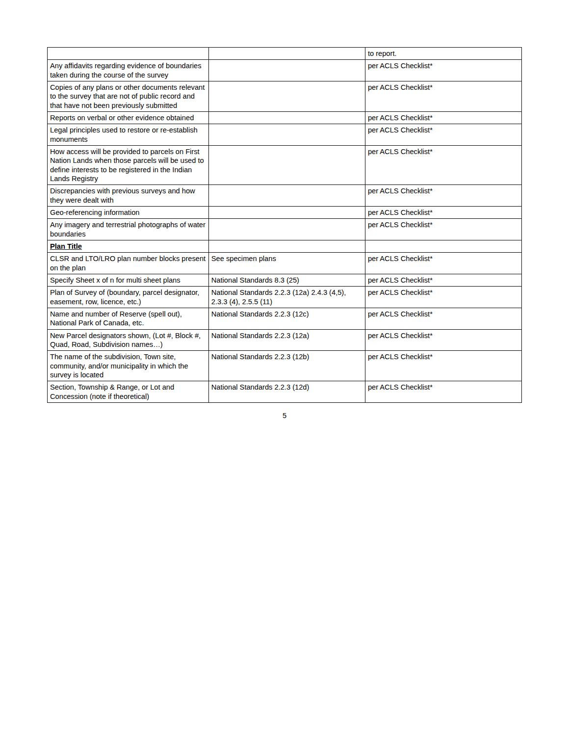| | | to report. |
| Any affidavits regarding evidence of boundaries taken during the course of the survey | | per ACLS Checklist* |
| Copies of any plans or other documents relevant to the survey that are not of public record and that have not been previously submitted | | per ACLS Checklist* |
| Reports on verbal or other evidence obtained | | per ACLS Checklist* |
| Legal principles used to restore or re-establish monuments | | per ACLS Checklist* |
| How access will be provided to parcels on First Nation Lands when those parcels will be used to define interests to be registered in the Indian Lands Registry | | per ACLS Checklist* |
| Discrepancies with previous surveys and how they were dealt with | | per ACLS Checklist* |
| Geo-referencing information | | per ACLS Checklist* |
| Any imagery and terrestrial photographs of water boundaries | | per ACLS Checklist* |
| Plan Title | | |
| CLSR and LTO/LRO plan number blocks present on the plan | See specimen plans | per ACLS Checklist* |
| Specify Sheet x of n for multi sheet plans | National Standards 8.3 (25) | per ACLS Checklist* |
| Plan of Survey of (boundary, parcel designator, easement, row, licence, etc.) | National Standards 2.2.3 (12a) 2.4.3 (4,5), 2.3.3 (4), 2.5.5 (11) | per ACLS Checklist* |
| Name and number of Reserve (spell out), National Park of Canada, etc. | National Standards 2.2.3 (12c) | per ACLS Checklist* |
| New Parcel designators shown, (Lot #, Block #, Quad, Road, Subdivision names…) | National Standards 2.2.3 (12a) | per ACLS Checklist* |
| The name of the subdivision, Town site, community, and/or municipality in which the survey is located | National Standards 2.2.3 (12b) | per ACLS Checklist* |
| Section, Township & Range, or Lot and Concession (note if theoretical) | National Standards 2.2.3 (12d) | per ACLS Checklist* |
5